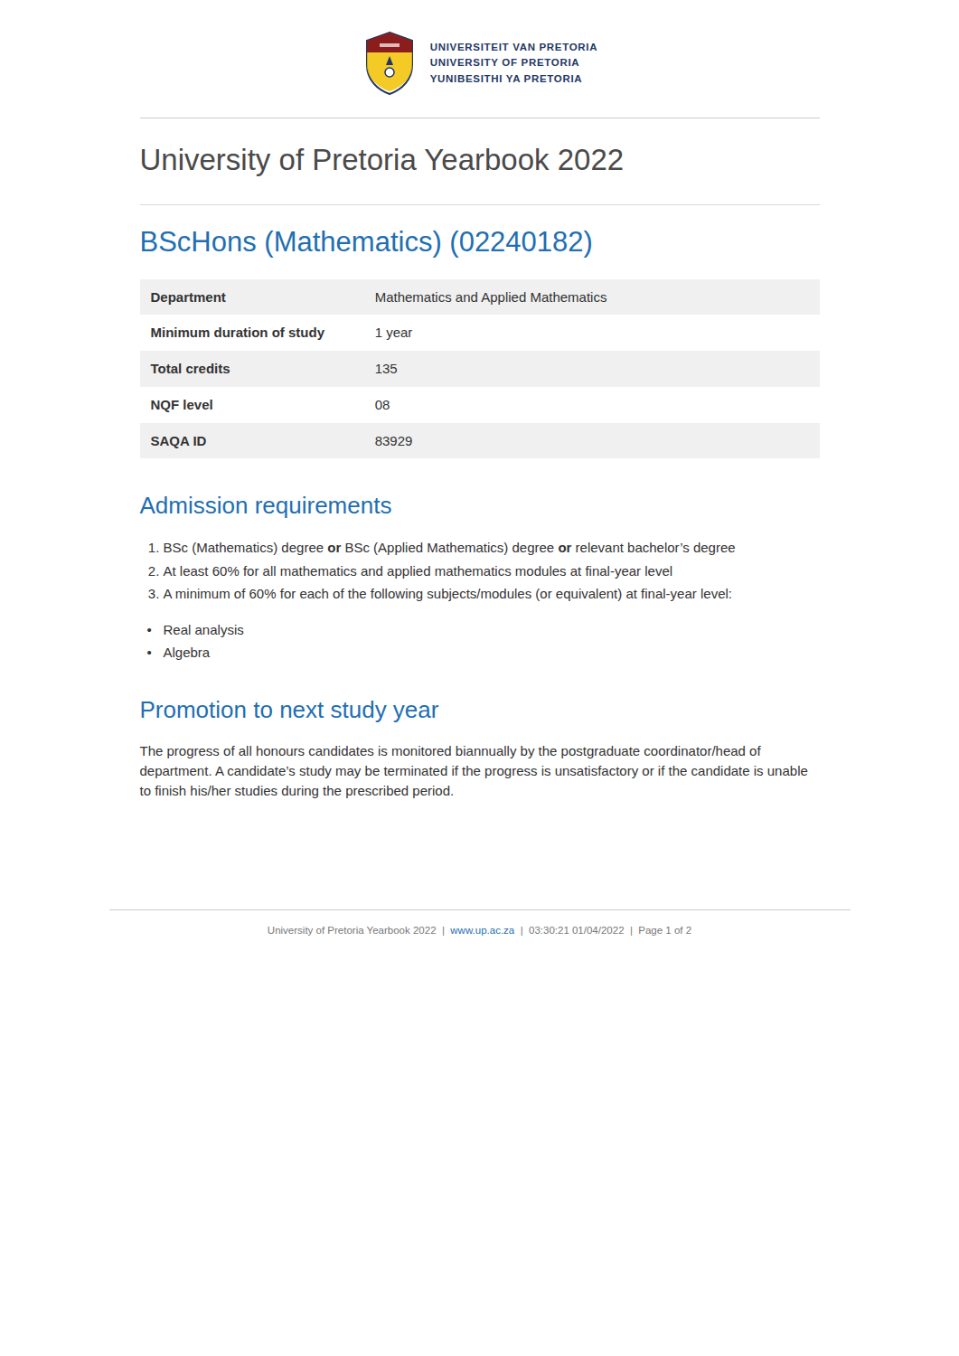Universiteit van Pretoria University of Pretoria Yunibesithi ya Pretoria
University of Pretoria Yearbook 2022
BScHons (Mathematics) (02240182)
| Department | Mathematics and Applied Mathematics |
| Minimum duration of study | 1 year |
| Total credits | 135 |
| NQF level | 08 |
| SAQA ID | 83929 |
Admission requirements
BSc (Mathematics) degree or BSc (Applied Mathematics) degree or relevant bachelor’s degree
At least 60% for all mathematics and applied mathematics modules at final-year level
A minimum of 60% for each of the following subjects/modules (or equivalent) at final-year level:
Real analysis
Algebra
Promotion to next study year
The progress of all honours candidates is monitored biannually by the postgraduate coordinator/head of department. A candidate’s study may be terminated if the progress is unsatisfactory or if the candidate is unable to finish his/her studies during the prescribed period.
University of Pretoria Yearbook 2022 | www.up.ac.za | 03:30:21 01/04/2022 | Page 1 of 2